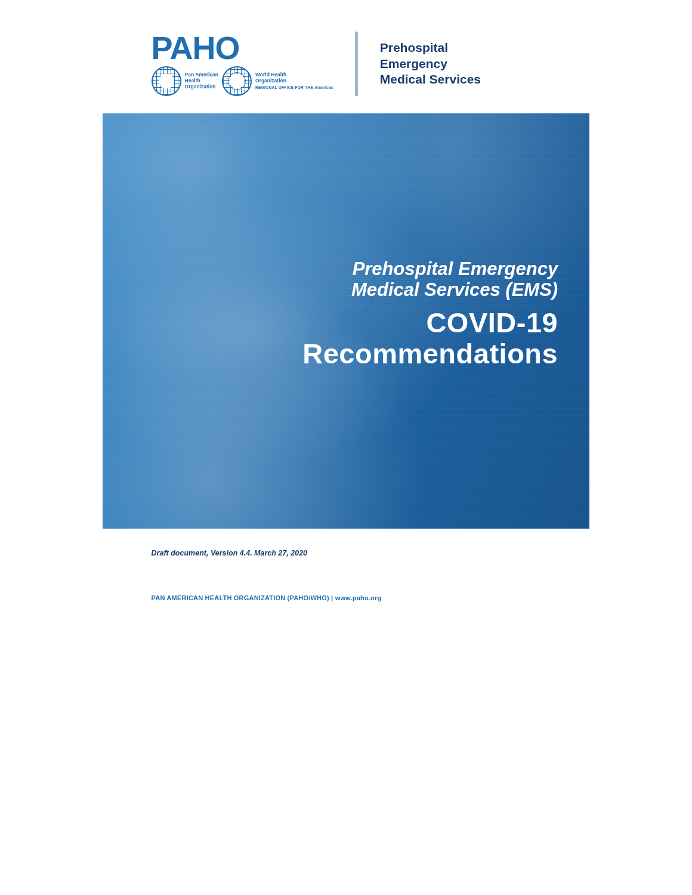PAHO
Pan American Health Organization
World Health Organization
REGIONAL OFFICE FOR THE Americas
Prehospital
Emergency
Medical Services
Prehospital Emergency
Medical Services (EMS)
COVID-19
Recommendations
Draft document, Version 4.4. March 27, 2020
PAN AMERICAN HEALTH ORGANIZATION (PAHO/WHO) | www.paho.org